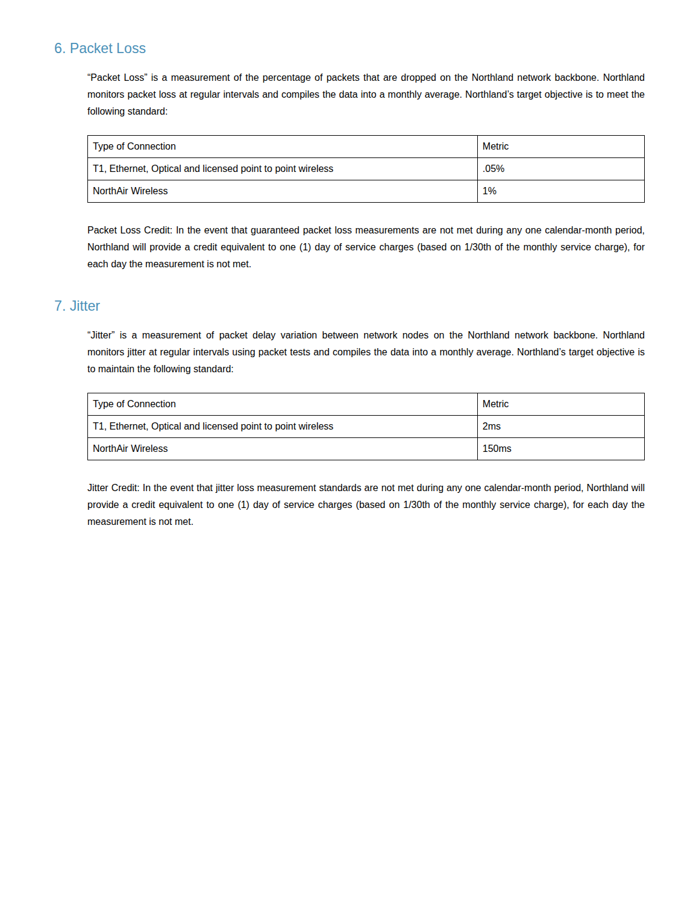6. Packet Loss
“Packet Loss” is a measurement of the percentage of packets that are dropped on the Northland network backbone. Northland monitors packet loss at regular intervals and compiles the data into a monthly average. Northland’s target objective is to meet the following standard:
| Type of Connection | Metric |
| --- | --- |
| T1, Ethernet, Optical and licensed point to point wireless | .05% |
| NorthAir Wireless | 1% |
Packet Loss Credit: In the event that guaranteed packet loss measurements are not met during any one calendar-month period, Northland will provide a credit equivalent to one (1) day of service charges (based on 1/30th of the monthly service charge), for each day the measurement is not met.
7. Jitter
“Jitter” is a measurement of packet delay variation between network nodes on the Northland network backbone. Northland monitors jitter at regular intervals using packet tests and compiles the data into a monthly average. Northland’s target objective is to maintain the following standard:
| Type of Connection | Metric |
| --- | --- |
| T1, Ethernet, Optical and licensed point to point wireless | 2ms |
| NorthAir Wireless | 150ms |
Jitter Credit: In the event that jitter loss measurement standards are not met during any one calendar-month period, Northland will provide a credit equivalent to one (1) day of service charges (based on 1/30th of the monthly service charge), for each day the measurement is not met.